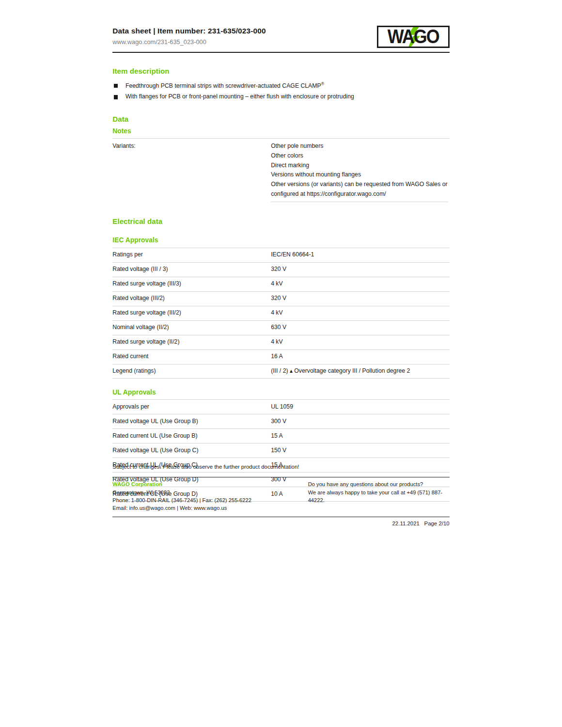Data sheet | Item number: 231-635/023-000
www.wago.com/231-635_023-000
WAGO
Item description
Feedthrough PCB terminal strips with screwdriver-actuated CAGE CLAMP®
With flanges for PCB or front-panel mounting – either flush with enclosure or protruding
Data
Notes
| Variants: | Other pole numbers Other colors Direct marking Versions without mounting flanges Other versions (or variants) can be requested from WAGO Sales or configured at https://configurator.wago.com/ |
Electrical data
IEC Approvals
| Ratings per | IEC/EN 60664-1 |
| Rated voltage (III / 3) | 320 V |
| Rated surge voltage (III/3) | 4 kV |
| Rated voltage (III/2) | 320 V |
| Rated surge voltage (III/2) | 4 kV |
| Nominal voltage (II/2) | 630 V |
| Rated surge voltage (II/2) | 4 kV |
| Rated current | 16 A |
| Legend (ratings) | (III / 2) ▴ Overvoltage category III / Pollution degree 2 |
UL Approvals
| Approvals per | UL 1059 |
| Rated voltage UL (Use Group B) | 300 V |
| Rated current UL (Use Group B) | 15 A |
| Rated voltage UL (Use Group C) | 150 V |
| Rated current UL (Use Group C) | 15 A |
| Rated voltage UL (Use Group D) | 300 V |
| Rated current UL (Use Group D) | 10 A |
Subject to changes. Please also observe the further product documentation!
WAGO Corporation
Germantown, WI 53022
Phone: 1-800-DIN-RAIL (346-7245) | Fax: (262) 255-6222
Email: info.us@wago.com | Web: www.wago.us
Do you have any questions about our products?
We are always happy to take your call at +49 (571) 887-44222.
22.11.2021 Page 2/10